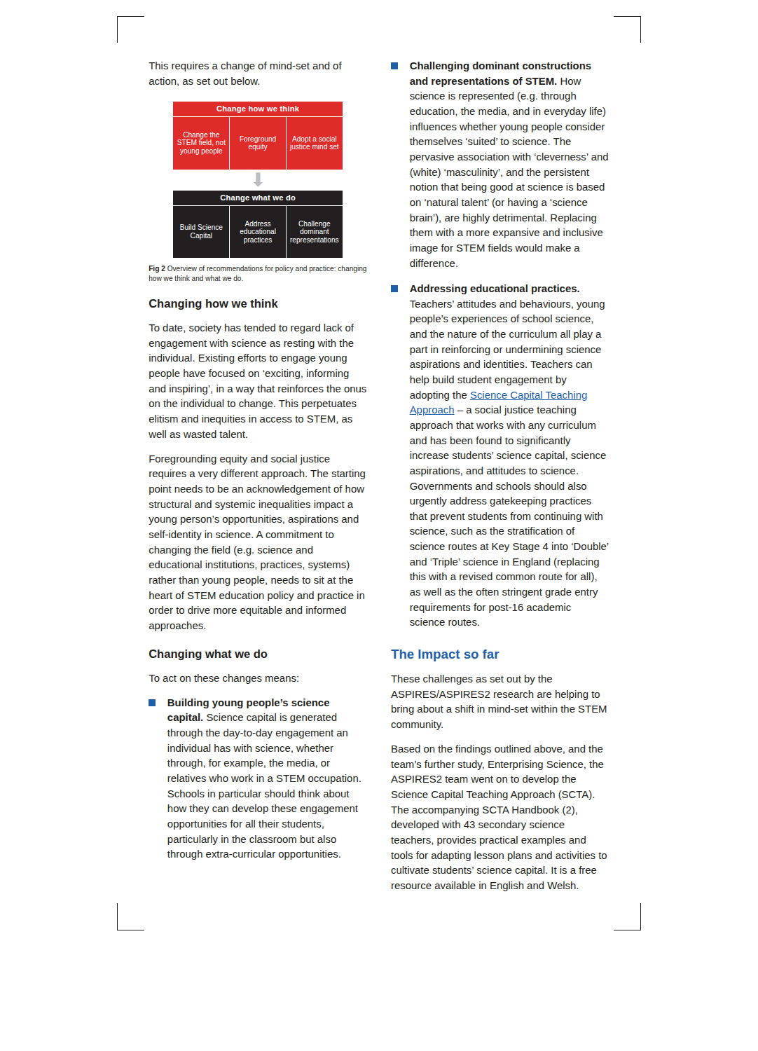This requires a change of mind-set and of action, as set out below.
| Change how we think |
| Change the STEM field, not young people | Foreground equity | Adopt a social justice mind set |
⬇
| Change what we do |
| Build Science Capital | Address educational practices | Challenge dominant representations |
Fig 2 Overview of recommendations for policy and practice: changing how we think and what we do.
Changing how we think
To date, society has tended to regard lack of engagement with science as resting with the individual. Existing efforts to engage young people have focused on ‘exciting, informing and inspiring’, in a way that reinforces the onus on the individual to change. This perpetuates elitism and inequities in access to STEM, as well as wasted talent.
Foregrounding equity and social justice requires a very different approach. The starting point needs to be an acknowledgement of how structural and systemic inequalities impact a young person’s opportunities, aspirations and self-identity in science. A commitment to changing the field (e.g. science and educational institutions, practices, systems) rather than young people, needs to sit at the heart of STEM education policy and practice in order to drive more equitable and informed approaches.
Changing what we do
To act on these changes means:
Building young people’s science capital. Science capital is generated through the day-to-day engagement an individual has with science, whether through, for example, the media, or relatives who work in a STEM occupation. Schools in particular should think about how they can develop these engagement opportunities for all their students, particularly in the classroom but also through extra-curricular opportunities.
Challenging dominant constructions and representations of STEM. How science is represented (e.g. through education, the media, and in everyday life) influences whether young people consider themselves ‘suited’ to science. The pervasive association with ‘cleverness’ and (white) ‘masculinity’, and the persistent notion that being good at science is based on ‘natural talent’ (or having a ‘science brain’), are highly detrimental. Replacing them with a more expansive and inclusive image for STEM fields would make a difference.
Addressing educational practices. Teachers’ attitudes and behaviours, young people’s experiences of school science, and the nature of the curriculum all play a part in reinforcing or undermining science aspirations and identities. Teachers can help build student engagement by adopting the Science Capital Teaching Approach – a social justice teaching approach that works with any curriculum and has been found to significantly increase students’ science capital, science aspirations, and attitudes to science. Governments and schools should also urgently address gatekeeping practices that prevent students from continuing with science, such as the stratification of science routes at Key Stage 4 into ‘Double’ and ‘Triple’ science in England (replacing this with a revised common route for all), as well as the often stringent grade entry requirements for post-16 academic science routes.
The Impact so far
These challenges as set out by the ASPIRES/ASPIRES2 research are helping to bring about a shift in mind-set within the STEM community.
Based on the findings outlined above, and the team’s further study, Enterprising Science, the ASPIRES2 team went on to develop the Science Capital Teaching Approach (SCTA). The accompanying SCTA Handbook (2), developed with 43 secondary science teachers, provides practical examples and tools for adapting lesson plans and activities to cultivate students’ science capital. It is a free resource available in English and Welsh.